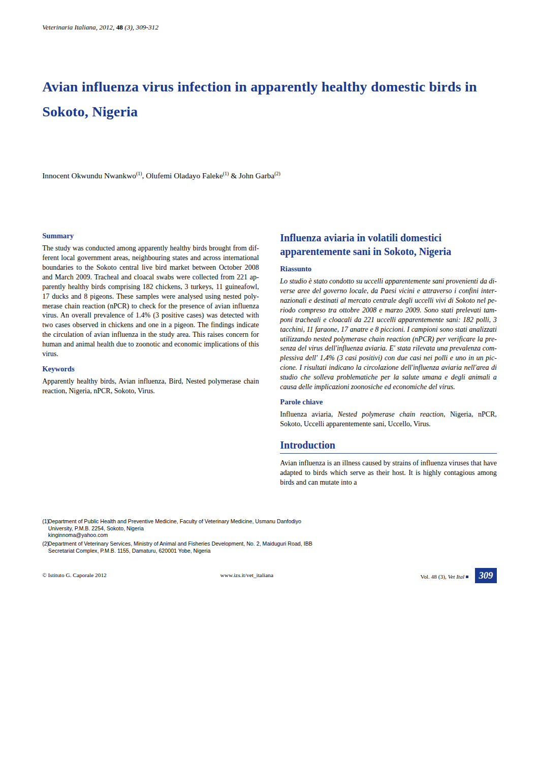Veterinaria Italiana, 2012, 48 (3), 309-312
Avian influenza virus infection in apparently healthy domestic birds in Sokoto, Nigeria
Innocent Okwundu Nwankwo(1), Olufemi Oladayo Faleke(1) & John Garba(2)
Summary
The study was conducted among apparently healthy birds brought from different local government areas, neighbouring states and across international boundaries to the Sokoto central live bird market between October 2008 and March 2009. Tracheal and cloacal swabs were collected from 221 apparently healthy birds comprising 182 chickens, 3 turkeys, 11 guineafowl, 17 ducks and 8 pigeons. These samples were analysed using nested polymerase chain reaction (nPCR) to check for the presence of avian influenza virus. An overall prevalence of 1.4% (3 positive cases) was detected with two cases observed in chickens and one in a pigeon. The findings indicate the circulation of avian influenza in the study area. This raises concern for human and animal health due to zoonotic and economic implications of this virus.
Keywords
Apparently healthy birds, Avian influenza, Bird, Nested polymerase chain reaction, Nigeria, nPCR, Sokoto, Virus.
Influenza aviaria in volatili domestici apparentemente sani in Sokoto, Nigeria
Riassunto
Lo studio è stato condotto su uccelli apparentemente sani provenienti da diverse aree del governo locale, da Paesi vicini e attraverso i confini internazionali e destinati al mercato centrale degli uccelli vivi di Sokoto nel periodo compreso tra ottobre 2008 e marzo 2009. Sono stati prelevati tamponi tracheali e cloacali da 221 uccelli apparentemente sani: 182 polli, 3 tacchini, 11 faraone, 17 anatre e 8 piccioni. I campioni sono stati analizzati utilizzando nested polymerase chain reaction (nPCR) per verificare la presenza del virus dell'influenza aviaria. E' stata rilevata una prevalenza complessiva dell' 1,4% (3 casi positivi) con due casi nei polli e uno in un piccione. I risultati indicano la circolazione dell'influenza aviaria nell'area di studio che solleva problematiche per la salute umana e degli animali a causa delle implicazioni zoonosiche ed economiche del virus.
Parole chiave
Influenza aviaria, Nested polymerase chain reaction, Nigeria, nPCR, Sokoto, Uccelli apparentemente sani, Uccello, Virus.
Introduction
Avian influenza is an illness caused by strains of influenza viruses that have adapted to birds which serve as their host. It is highly contagious among birds and can mutate into a
(1) Department of Public Health and Preventive Medicine, Faculty of Veterinary Medicine, Usmanu Danfodiyo University, P.M.B. 2254, Sokoto, Nigeria kinginnoma@yahoo.com
(2) Department of Veterinary Services, Ministry of Animal and Fisheries Development, No. 2, Maiduguri Road, IBB Secretariat Complex, P.M.B. 1155, Damaturu, 620001 Yobe, Nigeria
© Istituto G. Caporale 2012
www.izs.it/vet_italiana
Vol. 48 (3), Vet Ital 309